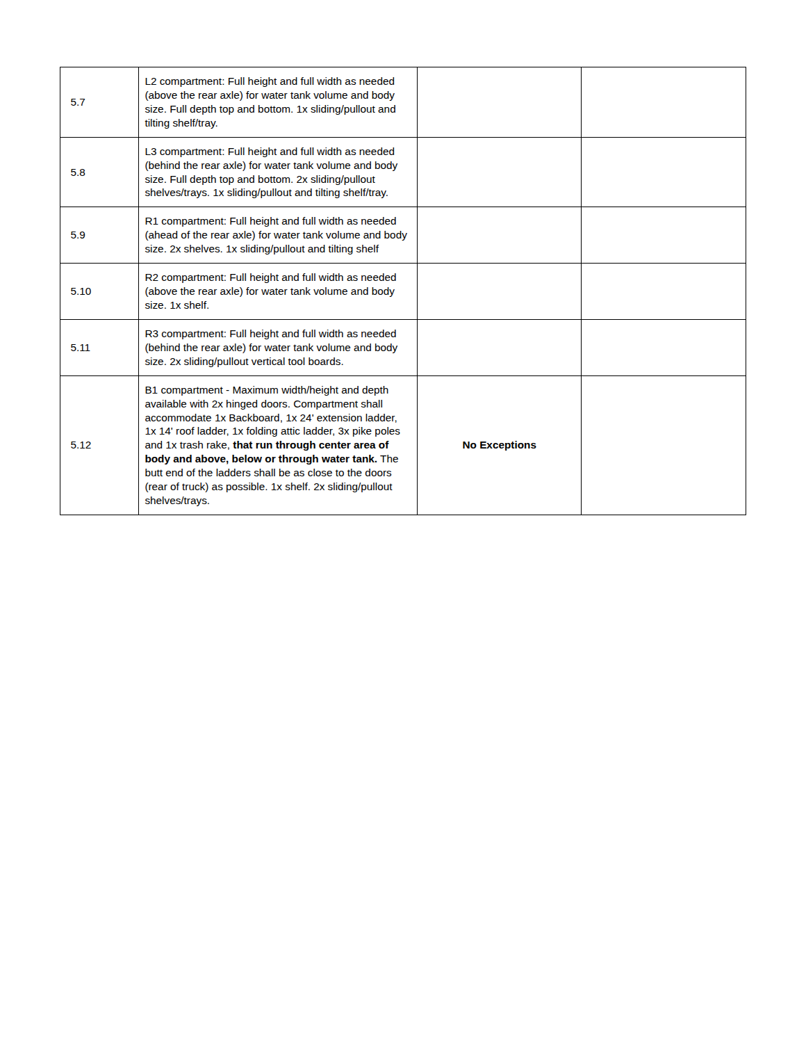| 5.7 | L2 compartment: Full height and full width as needed (above the rear axle) for water tank volume and body size. Full depth top and bottom. 1x sliding/pullout and tilting shelf/tray. | | |
| 5.8 | L3 compartment: Full height and full width as needed (behind the rear axle) for water tank volume and body size. Full depth top and bottom. 2x sliding/pullout shelves/trays. 1x sliding/pullout and tilting shelf/tray. | | |
| 5.9 | R1 compartment: Full height and full width as needed (ahead of the rear axle) for water tank volume and body size. 2x shelves. 1x sliding/pullout and tilting shelf | | |
| 5.10 | R2 compartment: Full height and full width as needed (above the rear axle) for water tank volume and body size. 1x shelf. | | |
| 5.11 | R3 compartment: Full height and full width as needed (behind the rear axle) for water tank volume and body size. 2x sliding/pullout vertical tool boards. | | |
| 5.12 | B1 compartment - Maximum width/height and depth available with 2x hinged doors. Compartment shall accommodate 1x Backboard, 1x 24' extension ladder, 1x 14' roof ladder, 1x folding attic ladder, 3x pike poles and 1x trash rake, that run through center area of body and above, below or through water tank. The butt end of the ladders shall be as close to the doors (rear of truck) as possible. 1x shelf. 2x sliding/pullout shelves/trays. | No Exceptions | |